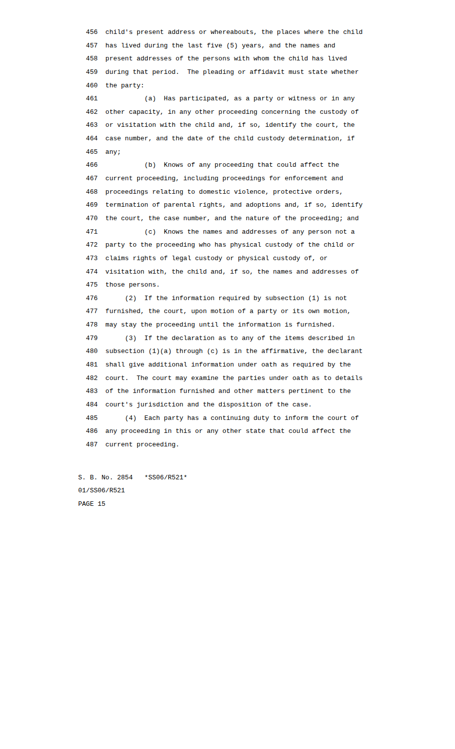child's present address or whereabouts, the places where the child
has lived during the last five (5) years, and the names and
present addresses of the persons with whom the child has lived
during that period. The pleading or affidavit must state whether
the party:
(a) Has participated, as a party or witness or in any
other capacity, in any other proceeding concerning the custody of
or visitation with the child and, if so, identify the court, the
case number, and the date of the child custody determination, if
any;
(b) Knows of any proceeding that could affect the
current proceeding, including proceedings for enforcement and
proceedings relating to domestic violence, protective orders,
termination of parental rights, and adoptions and, if so, identify
the court, the case number, and the nature of the proceeding; and
(c) Knows the names and addresses of any person not a
party to the proceeding who has physical custody of the child or
claims rights of legal custody or physical custody of, or
visitation with, the child and, if so, the names and addresses of
those persons.
(2) If the information required by subsection (1) is not
furnished, the court, upon motion of a party or its own motion,
may stay the proceeding until the information is furnished.
(3) If the declaration as to any of the items described in
subsection (1)(a) through (c) is in the affirmative, the declarant
shall give additional information under oath as required by the
court. The court may examine the parties under oath as to details
of the information furnished and other matters pertinent to the
court's jurisdiction and the disposition of the case.
(4) Each party has a continuing duty to inform the court of
any proceeding in this or any other state that could affect the
current proceeding.
S. B. No. 2854 *SS06/R521* 01/SS06/R521 PAGE 15